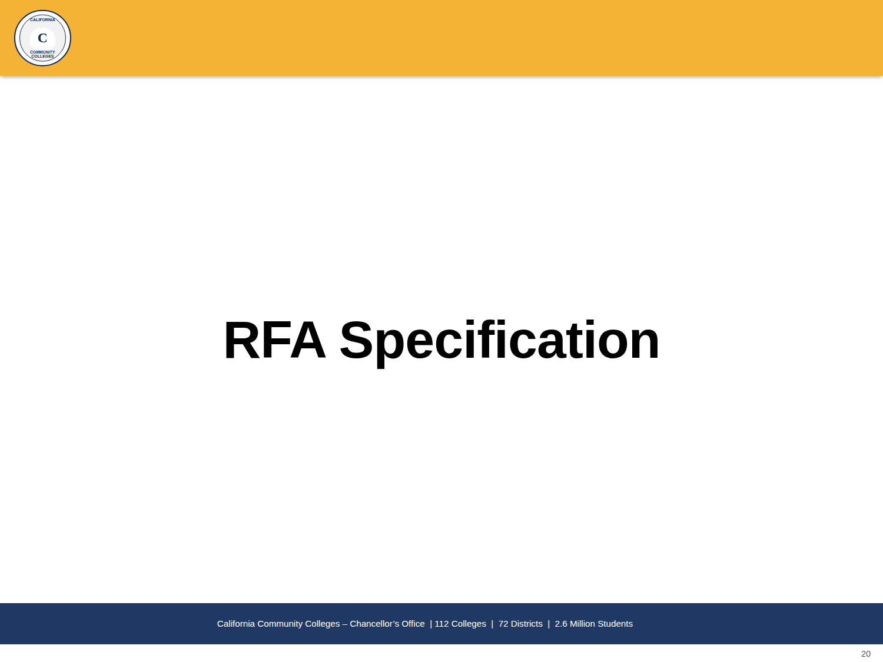California C Community Colleges
RFA Specification
California Community Colleges – Chancellor’s Office | 112 Colleges | 72 Districts | 2.6 Million Students
20